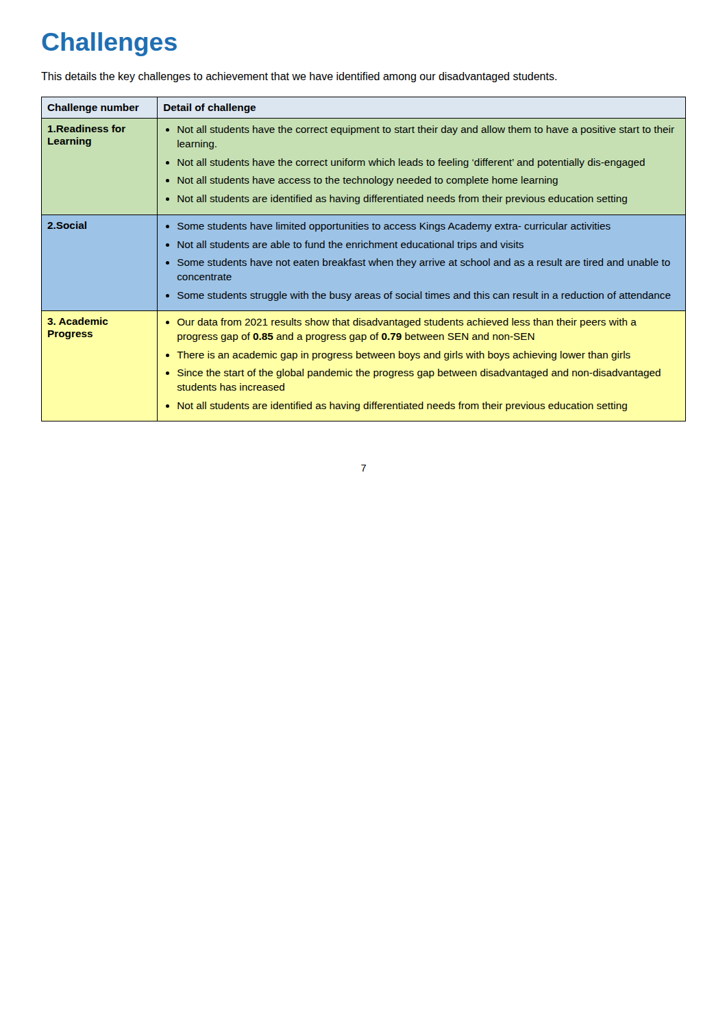Challenges
This details the key challenges to achievement that we have identified among our disadvantaged students.
| Challenge number | Detail of challenge |
| --- | --- |
| 1.Readiness for Learning | Not all students have the correct equipment to start their day and allow them to have a positive start to their learning. Not all students have the correct uniform which leads to feeling ‘different’ and potentially dis-engaged Not all students have access to the technology needed to complete home learning Not all students are identified as having differentiated needs from their previous education setting |
| 2.Social | Some students have limited opportunities to access Kings Academy extra- curricular activities Not all students are able to fund the enrichment educational trips and visits Some students have not eaten breakfast when they arrive at school and as a result are tired and unable to concentrate Some students struggle with the busy areas of social times and this can result in a reduction of attendance |
| 3. Academic Progress | Our data from 2021 results show that disadvantaged students achieved less than their peers with a progress gap of 0.85 and a progress gap of 0.79 between SEN and non-SEN There is an academic gap in progress between boys and girls with boys achieving lower than girls Since the start of the global pandemic the progress gap between disadvantaged and non-disadvantaged students has increased Not all students are identified as having differentiated needs from their previous education setting |
7